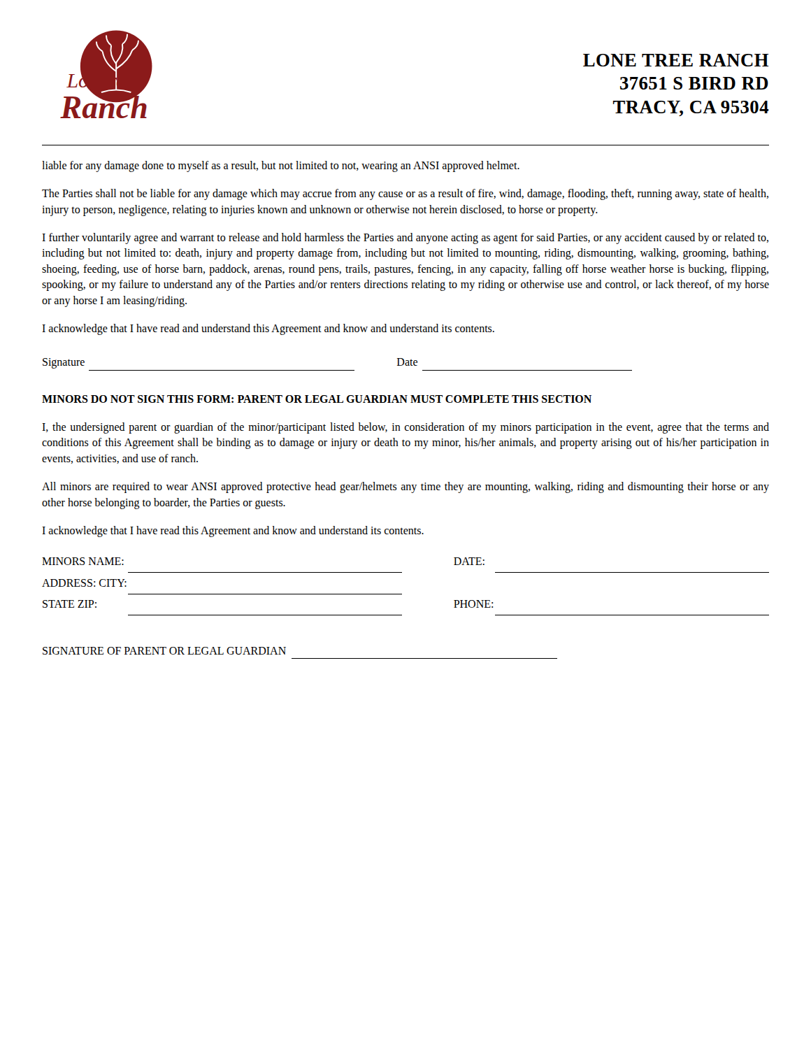Lone ree Ranch
LONE TREE RANCH
37651 S BIRD RD
TRACY, CA 95304
liable for any damage done to myself as a result, but not limited to not, wearing an ANSI approved helmet.
The Parties shall not be liable for any damage which may accrue from any cause or as a result of fire, wind, damage, flooding, theft, running away, state of health, injury to person, negligence, relating to injuries known and unknown or otherwise not herein disclosed, to horse or property.
I further voluntarily agree and warrant to release and hold harmless the Parties and anyone acting as agent for said Parties, or any accident caused by or related to, including but not limited to: death, injury and property damage from, including but not limited to mounting, riding, dismounting, walking, grooming, bathing, shoeing, feeding, use of horse barn, paddock, arenas, round pens, trails, pastures, fencing, in any capacity, falling off horse weather horse is bucking, flipping, spooking, or my failure to understand any of the Parties and/or renters directions relating to my riding or otherwise use and control, or lack thereof, of my horse or any horse I am leasing/riding.
I acknowledge that I have read and understand this Agreement and know and understand its contents.
Signature Date
MINORS DO NOT SIGN THIS FORM: PARENT OR LEGAL GUARDIAN MUST COMPLETE THIS SECTION
I, the undersigned parent or guardian of the minor/participant listed below, in consideration of my minors participation in the event, agree that the terms and conditions of this Agreement shall be binding as to damage or injury or death to my minor, his/her animals, and property arising out of his/her participation in events, activities, and use of ranch.
All minors are required to wear ANSI approved protective head gear/helmets any time they are mounting, walking, riding and dismounting their horse or any other horse belonging to boarder, the Parties or guests.
I acknowledge that I have read this Agreement and know and understand its contents.
| MINORS NAME: | | | DATE: | |
| ADDRESS: CITY: | | | | |
| STATE ZIP: | | | PHONE: | |
SIGNATURE OF PARENT OR LEGAL GUARDIAN